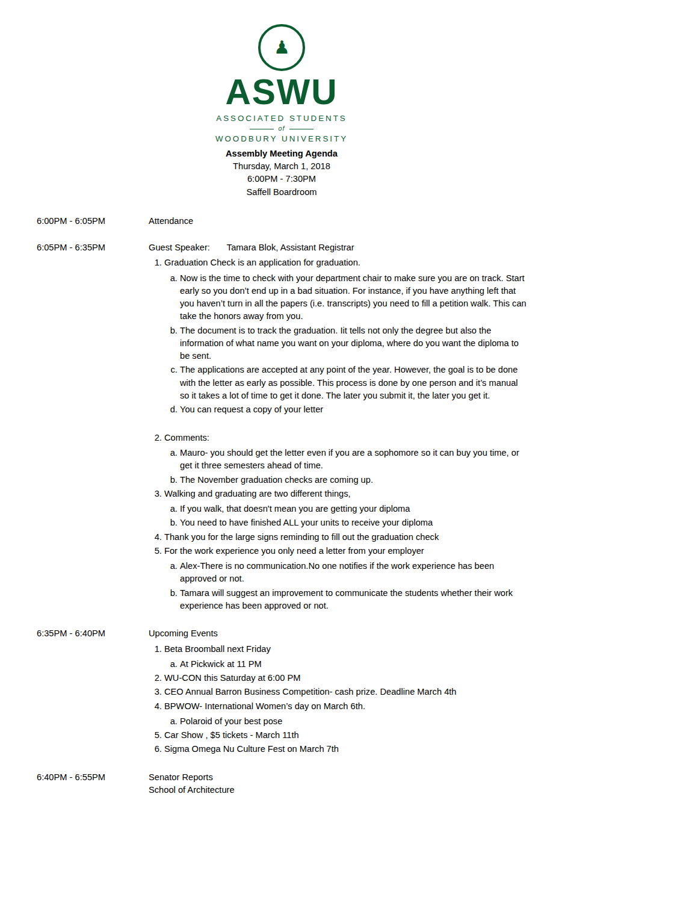♟
ASWU
ASSOCIATED STUDENTS
of
WOODBURY UNIVERSITY
Assembly Meeting Agenda
Thursday, March 1, 2018
6:00PM - 7:30PM
Saffell Boardroom
| 6:00PM - 6:05PM | Attendance |
| 6:05PM - 6:35PM | Guest Speaker: Tamara Blok, Assistant Registrar Graduation Check is an application for graduation. Now is the time to check with your department chair to make sure you are on track. Start early so you don’t end up in a bad situation. For instance, if you have anything left that you haven’t turn in all the papers (i.e. transcripts) you need to fill a petition walk. This can take the honors away from you. The document is to track the graduation. Iit tells not only the degree but also the information of what name you want on your diploma, where do you want the diploma to be sent. The applications are accepted at any point of the year. However, the goal is to be done with the letter as early as possible. This process is done by one person and it’s manual so it takes a lot of time to get it done. The later you submit it, the later you get it. You can request a copy of your letter Comments: Mauro- you should get the letter even if you are a sophomore so it can buy you time, or get it three semesters ahead of time. The November graduation checks are coming up. Walking and graduating are two different things, If you walk, that doesn't mean you are getting your diploma You need to have finished ALL your units to receive your diploma Thank you for the large signs reminding to fill out the graduation check For the work experience you only need a letter from your employer Alex-There is no communication.No one notifies if the work experience has been approved or not. Tamara will suggest an improvement to communicate the students whether their work experience has been approved or not. |
| 6:35PM - 6:40PM | Upcoming Events Beta Broomball next Friday At Pickwick at 11 PM WU-CON this Saturday at 6:00 PM CEO Annual Barron Business Competition- cash prize. Deadline March 4th BPWOW- International Women’s day on March 6th. Polaroid of your best pose Car Show , $5 tickets - March 11th Sigma Omega Nu Culture Fest on March 7th |
| 6:40PM - 6:55PM | Senator Reports School of Architecture |